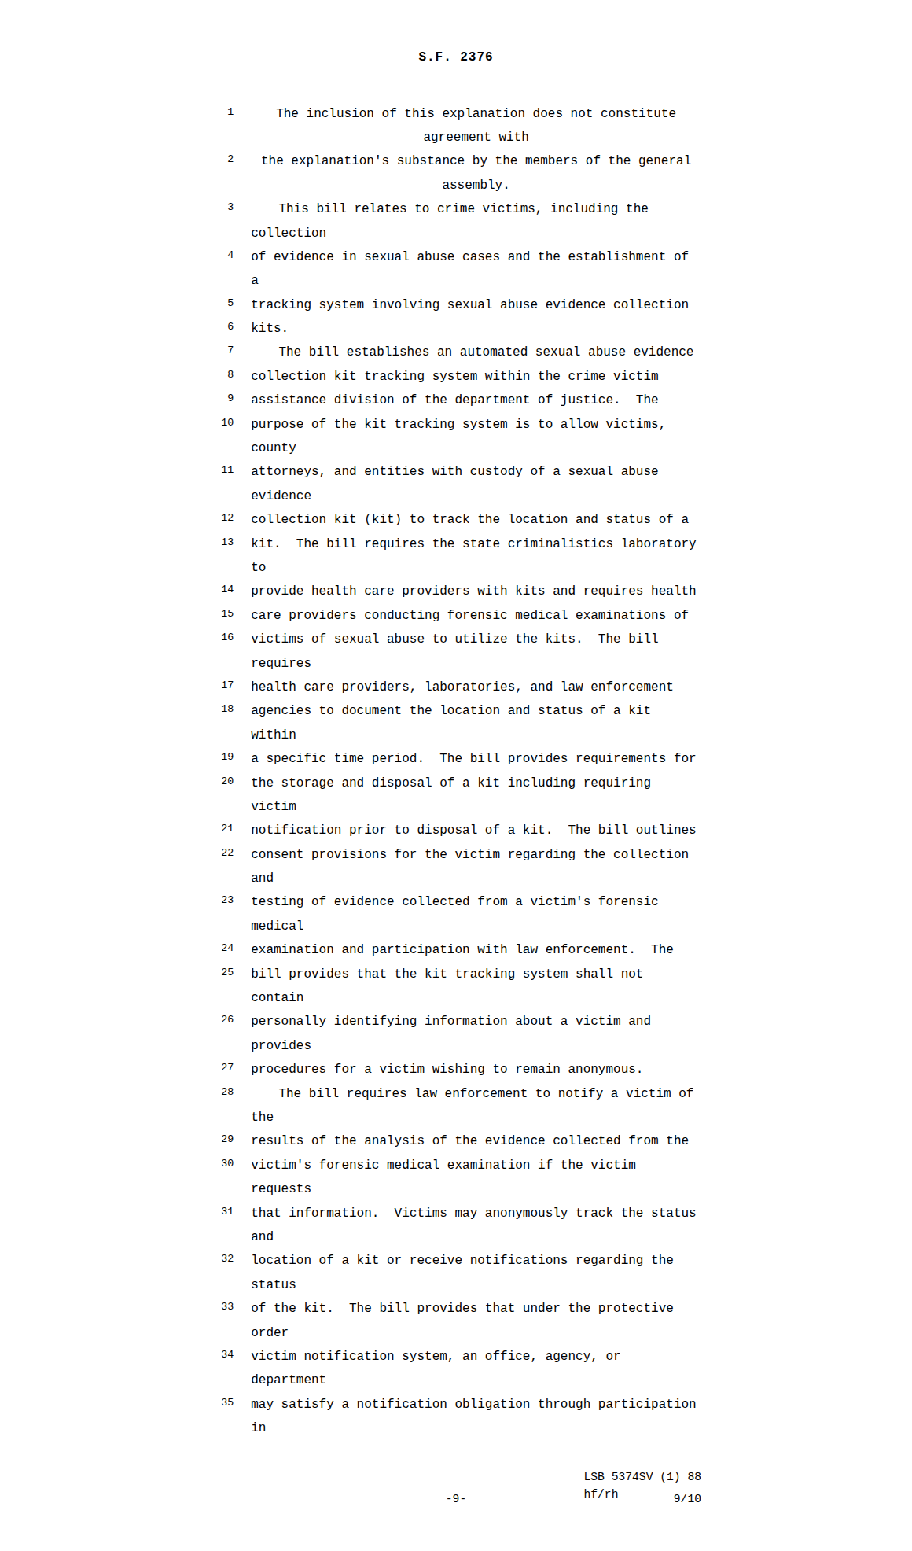S.F. 2376
The inclusion of this explanation does not constitute agreement with
the explanation's substance by the members of the general assembly.
This bill relates to crime victims, including the collection
of evidence in sexual abuse cases and the establishment of a
tracking system involving sexual abuse evidence collection
kits.
The bill establishes an automated sexual abuse evidence
collection kit tracking system within the crime victim
assistance division of the department of justice. The
purpose of the kit tracking system is to allow victims, county
attorneys, and entities with custody of a sexual abuse evidence
collection kit (kit) to track the location and status of a
kit. The bill requires the state criminalistics laboratory to
provide health care providers with kits and requires health
care providers conducting forensic medical examinations of
victims of sexual abuse to utilize the kits. The bill requires
health care providers, laboratories, and law enforcement
agencies to document the location and status of a kit within
a specific time period. The bill provides requirements for
the storage and disposal of a kit including requiring victim
notification prior to disposal of a kit. The bill outlines
consent provisions for the victim regarding the collection and
testing of evidence collected from a victim's forensic medical
examination and participation with law enforcement. The
bill provides that the kit tracking system shall not contain
personally identifying information about a victim and provides
procedures for a victim wishing to remain anonymous.
The bill requires law enforcement to notify a victim of the
results of the analysis of the evidence collected from the
victim's forensic medical examination if the victim requests
that information. Victims may anonymously track the status and
location of a kit or receive notifications regarding the status
of the kit. The bill provides that under the protective order
victim notification system, an office, agency, or department
may satisfy a notification obligation through participation in
LSB 5374SV (1) 88
hf/rh
-9-
9/10